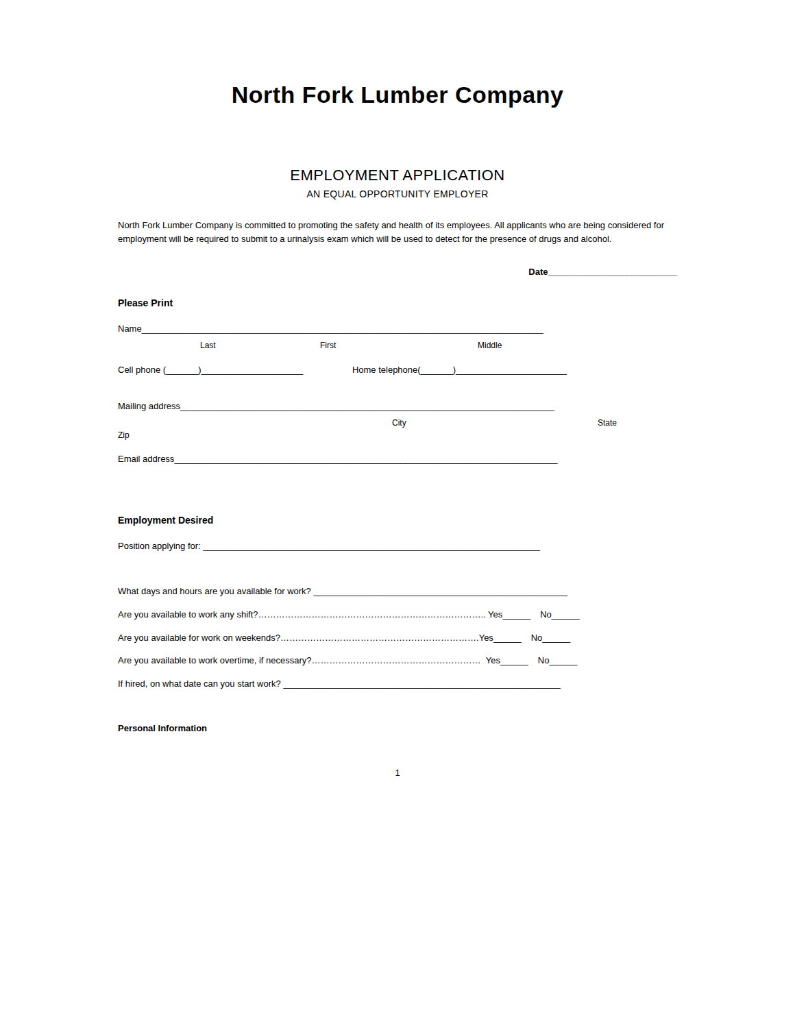North Fork Lumber Company
EMPLOYMENT APPLICATION
AN EQUAL OPPORTUNITY EMPLOYER
North Fork Lumber Company is committed to promoting the safety and health of its employees. All applicants who are being considered for employment will be required to submit to a urinalysis exam which will be used to detect for the presence of drugs and alcohol.
Date____________________________
Please Print
Name_______________________________________________________________________________________
Last First Middle
Cell phone (_______)______________________ Home telephone(_______)________________________
Mailing address_________________________________________________________________________________
City State Zip
Email address___________________________________________________________________________________
Employment Desired
Position applying for: _________________________________________________________________________
What days and hours are you available for work? _______________________________________________________
Are you available to work any shift?………………………………………………………………….. Yes______ No______
Are you available for work on weekends?…………………………………………………………. Yes______ No______
Are you available to work overtime, if necessary?………………………………………………… Yes______ No______
If hired, on what date can you start work? ____________________________________________________________
Personal Information
1